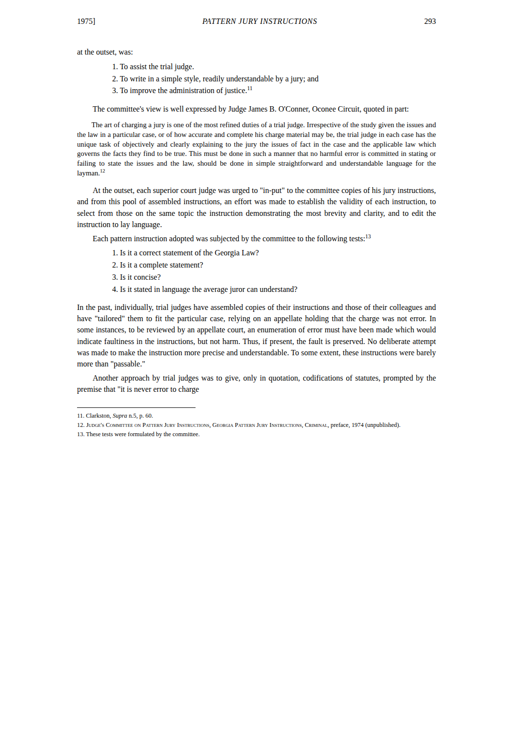1975] Pattern Jury Instructions 293
at the outset, was:
1. To assist the trial judge.
2. To write in a simple style, readily understandable by a jury; and
3. To improve the administration of justice.11
The committee's view is well expressed by Judge James B. O'Conner, Oconee Circuit, quoted in part:
The art of charging a jury is one of the most refined duties of a trial judge. Irrespective of the study given the issues and the law in a particular case, or of how accurate and complete his charge material may be, the trial judge in each case has the unique task of objectively and clearly explaining to the jury the issues of fact in the case and the applicable law which governs the facts they find to be true. This must be done in such a manner that no harmful error is committed in stating or failing to state the issues and the law, should be done in simple straightforward and understandable language for the layman.12
At the outset, each superior court judge was urged to "in-put" to the committee copies of his jury instructions, and from this pool of assembled instructions, an effort was made to establish the validity of each instruction, to select from those on the same topic the instruction demonstrating the most brevity and clarity, and to edit the instruction to lay language.
Each pattern instruction adopted was subjected by the committee to the following tests:13
1. Is it a correct statement of the Georgia Law?
2. Is it a complete statement?
3. Is it concise?
4. Is it stated in language the average juror can understand?
In the past, individually, trial judges have assembled copies of their instructions and those of their colleagues and have "tailored" them to fit the particular case, relying on an appellate holding that the charge was not error. In some instances, to be reviewed by an appellate court, an enumeration of error must have been made which would indicate faultiness in the instructions, but not harm. Thus, if present, the fault is preserved. No deliberate attempt was made to make the instruction more precise and understandable. To some extent, these instructions were barely more than "passable."
Another approach by trial judges was to give, only in quotation, codifications of statutes, prompted by the premise that "it is never error to charge
11. Clarkston, Supra n.5, p. 60.
12. Judge's Committee on Pattern Jury Instructions, Georgia Pattern Jury Instructions, Criminal, preface, 1974 (unpublished).
13. These tests were formulated by the committee.